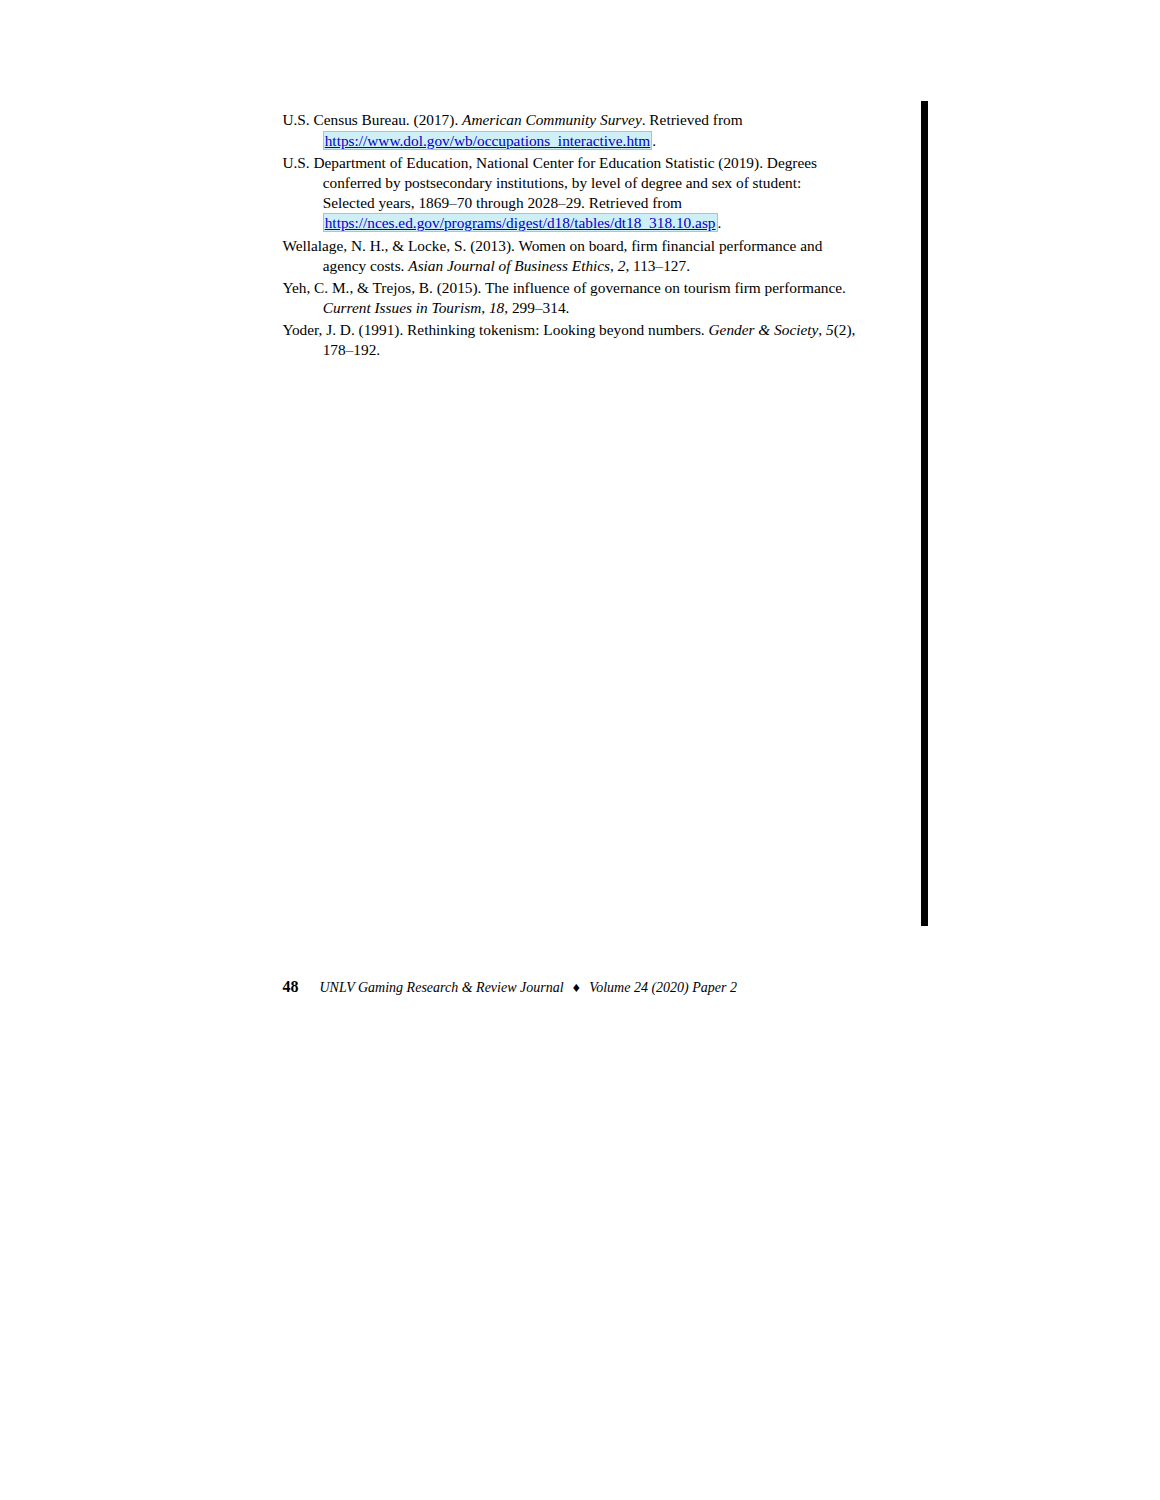U.S. Census Bureau. (2017). American Community Survey. Retrieved from https://www.dol.gov/wb/occupations_interactive.htm.
U.S. Department of Education, National Center for Education Statistic (2019). Degrees conferred by postsecondary institutions, by level of degree and sex of student: Selected years, 1869–70 through 2028–29. Retrieved from https://nces.ed.gov/programs/digest/d18/tables/dt18_318.10.asp.
Wellalage, N. H., & Locke, S. (2013). Women on board, firm financial performance and agency costs. Asian Journal of Business Ethics, 2, 113–127.
Yeh, C. M., & Trejos, B. (2015). The influence of governance on tourism firm performance. Current Issues in Tourism, 18, 299–314.
Yoder, J. D. (1991). Rethinking tokenism: Looking beyond numbers. Gender & Society, 5(2), 178–192.
48 UNLV Gaming Research & Review Journal ♦ Volume 24 (2020) Paper 2